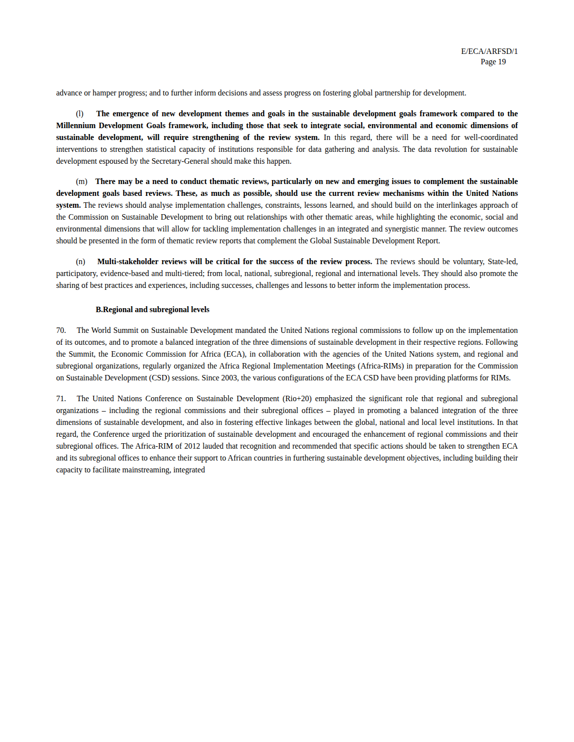E/ECA/ARFSD/1 Page 19
advance or hamper progress; and to further inform decisions and assess progress on fostering global partnership for development.
(l) The emergence of new development themes and goals in the sustainable development goals framework compared to the Millennium Development Goals framework, including those that seek to integrate social, environmental and economic dimensions of sustainable development, will require strengthening of the review system. In this regard, there will be a need for well-coordinated interventions to strengthen statistical capacity of institutions responsible for data gathering and analysis. The data revolution for sustainable development espoused by the Secretary-General should make this happen.
(m) There may be a need to conduct thematic reviews, particularly on new and emerging issues to complement the sustainable development goals based reviews. These, as much as possible, should use the current review mechanisms within the United Nations system. The reviews should analyse implementation challenges, constraints, lessons learned, and should build on the interlinkages approach of the Commission on Sustainable Development to bring out relationships with other thematic areas, while highlighting the economic, social and environmental dimensions that will allow for tackling implementation challenges in an integrated and synergistic manner. The review outcomes should be presented in the form of thematic review reports that complement the Global Sustainable Development Report.
(n) Multi-stakeholder reviews will be critical for the success of the review process. The reviews should be voluntary, State-led, participatory, evidence-based and multi-tiered; from local, national, subregional, regional and international levels. They should also promote the sharing of best practices and experiences, including successes, challenges and lessons to better inform the implementation process.
B. Regional and subregional levels
70. The World Summit on Sustainable Development mandated the United Nations regional commissions to follow up on the implementation of its outcomes, and to promote a balanced integration of the three dimensions of sustainable development in their respective regions. Following the Summit, the Economic Commission for Africa (ECA), in collaboration with the agencies of the United Nations system, and regional and subregional organizations, regularly organized the Africa Regional Implementation Meetings (Africa-RIMs) in preparation for the Commission on Sustainable Development (CSD) sessions. Since 2003, the various configurations of the ECA CSD have been providing platforms for RIMs.
71. The United Nations Conference on Sustainable Development (Rio+20) emphasized the significant role that regional and subregional organizations – including the regional commissions and their subregional offices – played in promoting a balanced integration of the three dimensions of sustainable development, and also in fostering effective linkages between the global, national and local level institutions. In that regard, the Conference urged the prioritization of sustainable development and encouraged the enhancement of regional commissions and their subregional offices. The Africa-RIM of 2012 lauded that recognition and recommended that specific actions should be taken to strengthen ECA and its subregional offices to enhance their support to African countries in furthering sustainable development objectives, including building their capacity to facilitate mainstreaming, integrated